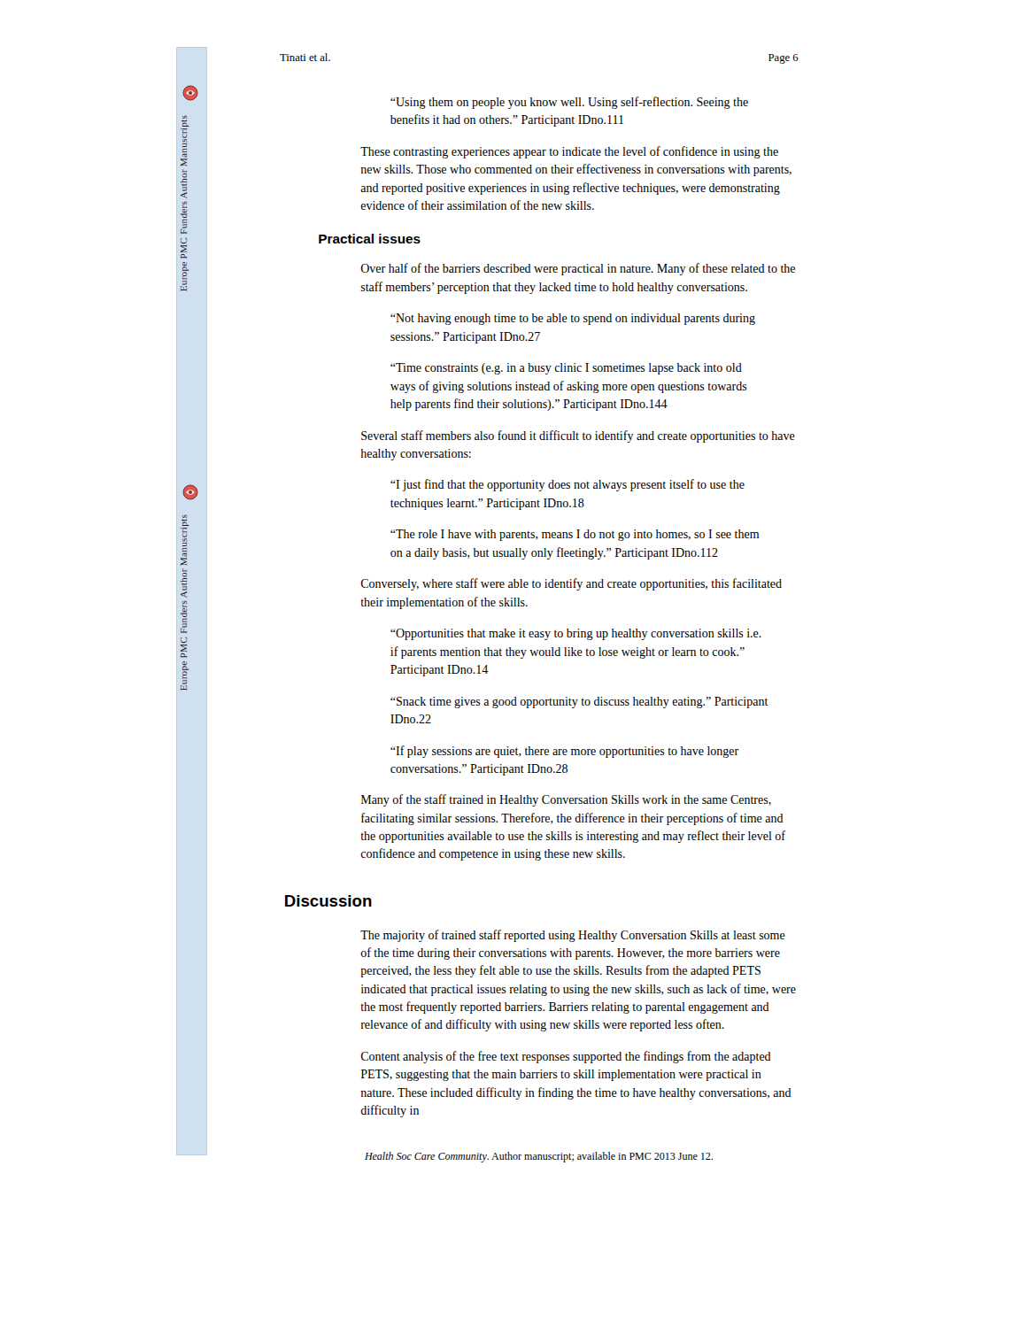Europe PMC Funders Author Manuscripts
Europe PMC Funders Author Manuscripts
Tinati et al.
Page 6
“Using them on people you know well. Using self-reflection. Seeing the benefits it had on others.” Participant IDno.111
These contrasting experiences appear to indicate the level of confidence in using the new skills. Those who commented on their effectiveness in conversations with parents, and reported positive experiences in using reflective techniques, were demonstrating evidence of their assimilation of the new skills.
Practical issues
Over half of the barriers described were practical in nature. Many of these related to the staff members’ perception that they lacked time to hold healthy conversations.
“Not having enough time to be able to spend on individual parents during sessions.” Participant IDno.27
“Time constraints (e.g. in a busy clinic I sometimes lapse back into old ways of giving solutions instead of asking more open questions towards help parents find their solutions).” Participant IDno.144
Several staff members also found it difficult to identify and create opportunities to have healthy conversations:
“I just find that the opportunity does not always present itself to use the techniques learnt.” Participant IDno.18
“The role I have with parents, means I do not go into homes, so I see them on a daily basis, but usually only fleetingly.” Participant IDno.112
Conversely, where staff were able to identify and create opportunities, this facilitated their implementation of the skills.
“Opportunities that make it easy to bring up healthy conversation skills i.e. if parents mention that they would like to lose weight or learn to cook.” Participant IDno.14
“Snack time gives a good opportunity to discuss healthy eating.” Participant IDno.22
“If play sessions are quiet, there are more opportunities to have longer conversations.” Participant IDno.28
Many of the staff trained in Healthy Conversation Skills work in the same Centres, facilitating similar sessions. Therefore, the difference in their perceptions of time and the opportunities available to use the skills is interesting and may reflect their level of confidence and competence in using these new skills.
Discussion
The majority of trained staff reported using Healthy Conversation Skills at least some of the time during their conversations with parents. However, the more barriers were perceived, the less they felt able to use the skills. Results from the adapted PETS indicated that practical issues relating to using the new skills, such as lack of time, were the most frequently reported barriers. Barriers relating to parental engagement and relevance of and difficulty with using new skills were reported less often.
Content analysis of the free text responses supported the findings from the adapted PETS, suggesting that the main barriers to skill implementation were practical in nature. These included difficulty in finding the time to have healthy conversations, and difficulty in
Health Soc Care Community. Author manuscript; available in PMC 2013 June 12.